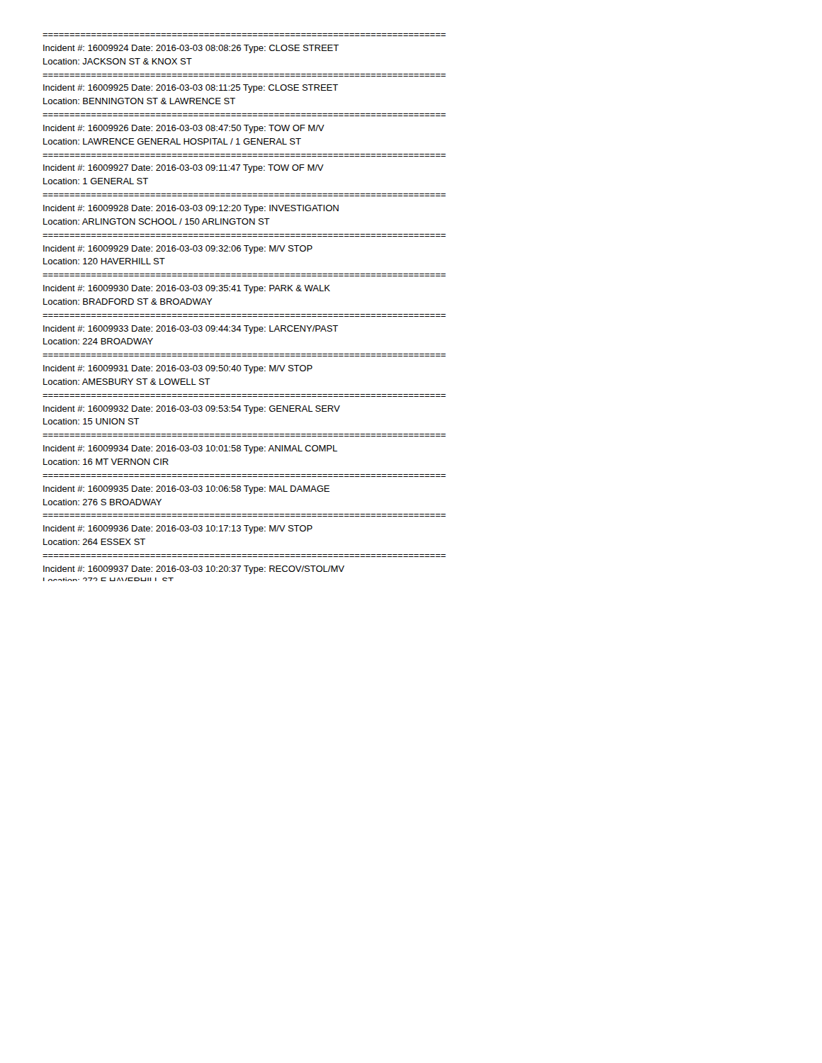===========================================================================
Incident #: 16009924 Date: 2016-03-03 08:08:26 Type: CLOSE STREET
Location: JACKSON ST & KNOX ST
===========================================================================
Incident #: 16009925 Date: 2016-03-03 08:11:25 Type: CLOSE STREET
Location: BENNINGTON ST & LAWRENCE ST
===========================================================================
Incident #: 16009926 Date: 2016-03-03 08:47:50 Type: TOW OF M/V
Location: LAWRENCE GENERAL HOSPITAL / 1 GENERAL ST
===========================================================================
Incident #: 16009927 Date: 2016-03-03 09:11:47 Type: TOW OF M/V
Location: 1 GENERAL ST
===========================================================================
Incident #: 16009928 Date: 2016-03-03 09:12:20 Type: INVESTIGATION
Location: ARLINGTON SCHOOL / 150 ARLINGTON ST
===========================================================================
Incident #: 16009929 Date: 2016-03-03 09:32:06 Type: M/V STOP
Location: 120 HAVERHILL ST
===========================================================================
Incident #: 16009930 Date: 2016-03-03 09:35:41 Type: PARK & WALK
Location: BRADFORD ST & BROADWAY
===========================================================================
Incident #: 16009933 Date: 2016-03-03 09:44:34 Type: LARCENY/PAST
Location: 224 BROADWAY
===========================================================================
Incident #: 16009931 Date: 2016-03-03 09:50:40 Type: M/V STOP
Location: AMESBURY ST & LOWELL ST
===========================================================================
Incident #: 16009932 Date: 2016-03-03 09:53:54 Type: GENERAL SERV
Location: 15 UNION ST
===========================================================================
Incident #: 16009934 Date: 2016-03-03 10:01:58 Type: ANIMAL COMPL
Location: 16 MT VERNON CIR
===========================================================================
Incident #: 16009935 Date: 2016-03-03 10:06:58 Type: MAL DAMAGE
Location: 276 S BROADWAY
===========================================================================
Incident #: 16009936 Date: 2016-03-03 10:17:13 Type: M/V STOP
Location: 264 ESSEX ST
===========================================================================
Incident #: 16009937 Date: 2016-03-03 10:20:37 Type: RECOV/STOL/MV
Location: 272 E HAVERHILL ST